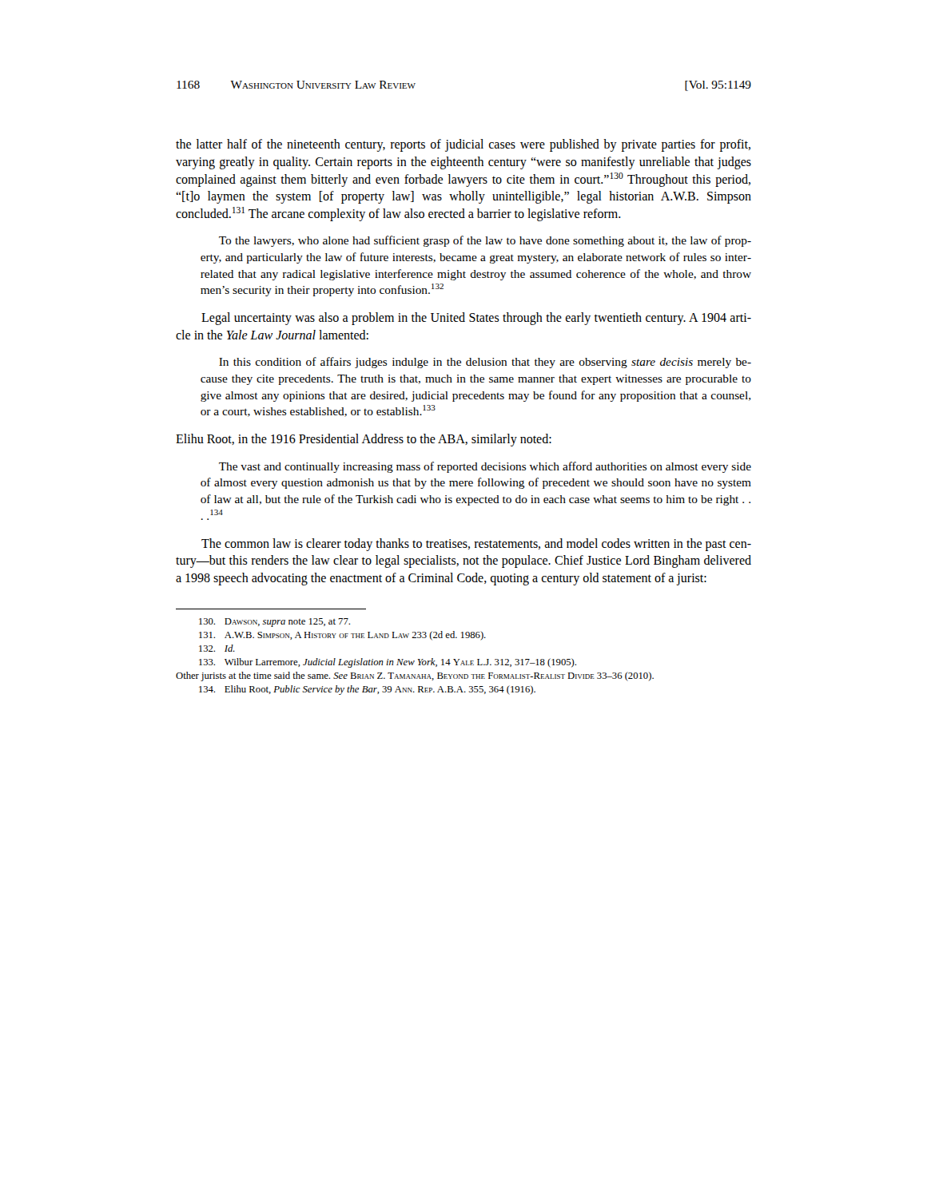1168 Washington University Law Review [Vol. 95:1149
the latter half of the nineteenth century, reports of judicial cases were published by private parties for profit, varying greatly in quality. Certain reports in the eighteenth century “were so manifestly unreliable that judges complained against them bitterly and even forbade lawyers to cite them in court.”130 Throughout this period, “[t]o laymen the system [of property law] was wholly unintelligible,” legal historian A.W.B. Simpson concluded.131 The arcane complexity of law also erected a barrier to legislative reform.
To the lawyers, who alone had sufficient grasp of the law to have done something about it, the law of property, and particularly the law of future interests, became a great mystery, an elaborate network of rules so interrelated that any radical legislative interference might destroy the assumed coherence of the whole, and throw men’s security in their property into confusion.132
Legal uncertainty was also a problem in the United States through the early twentieth century. A 1904 article in the Yale Law Journal lamented:
In this condition of affairs judges indulge in the delusion that they are observing stare decisis merely because they cite precedents. The truth is that, much in the same manner that expert witnesses are procurable to give almost any opinions that are desired, judicial precedents may be found for any proposition that a counsel, or a court, wishes established, or to establish.133
Elihu Root, in the 1916 Presidential Address to the ABA, similarly noted:
The vast and continually increasing mass of reported decisions which afford authorities on almost every side of almost every question admonish us that by the mere following of precedent we should soon have no system of law at all, but the rule of the Turkish cadi who is expected to do in each case what seems to him to be right . . . .134
The common law is clearer today thanks to treatises, restatements, and model codes written in the past century—but this renders the law clear to legal specialists, not the populace. Chief Justice Lord Bingham delivered a 1998 speech advocating the enactment of a Criminal Code, quoting a century old statement of a jurist:
130. Dawson, supra note 125, at 77.
131. A.W.B. Simpson, A History of the Land Law 233 (2d ed. 1986).
132. Id.
133. Wilbur Larremore, Judicial Legislation in New York, 14 Yale L.J. 312, 317–18 (1905).
Other jurists at the time said the same. See Brian Z. Tamanaha, Beyond the Formalist-Realist Divide 33–36 (2010).
134. Elihu Root, Public Service by the Bar, 39 Ann. Rep. A.B.A. 355, 364 (1916).